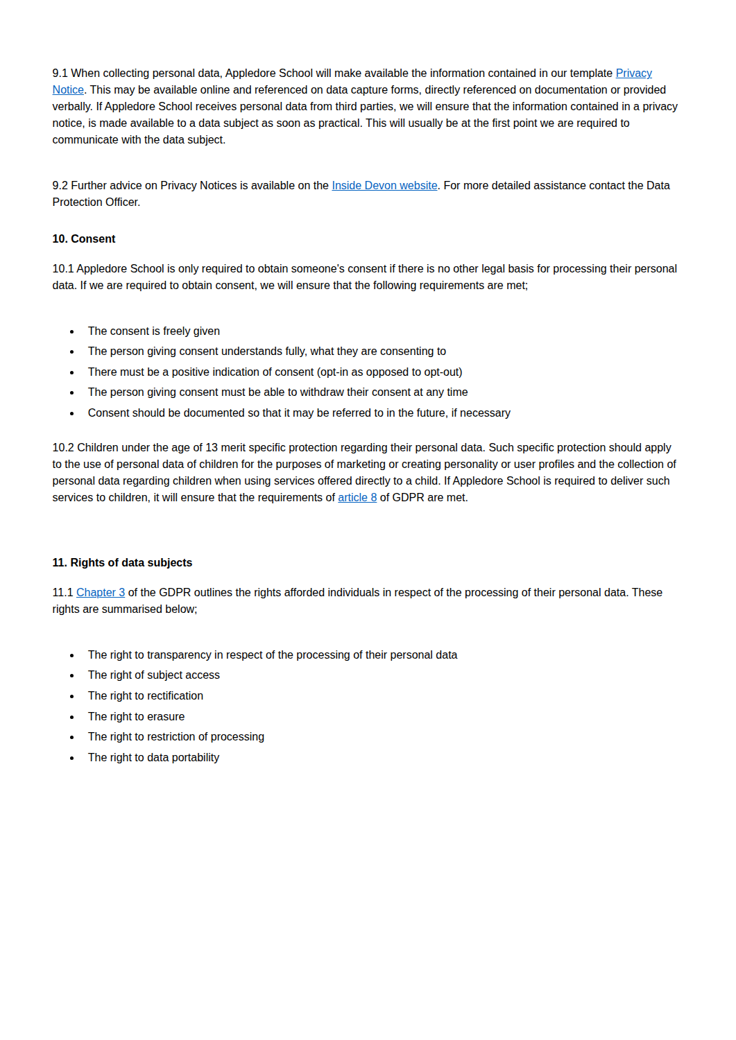9.1 When collecting personal data, Appledore School will make available the information contained in our template Privacy Notice. This may be available online and referenced on data capture forms, directly referenced on documentation or provided verbally. If Appledore School receives personal data from third parties, we will ensure that the information contained in a privacy notice, is made available to a data subject as soon as practical. This will usually be at the first point we are required to communicate with the data subject.
9.2 Further advice on Privacy Notices is available on the Inside Devon website. For more detailed assistance contact the Data Protection Officer.
10. Consent
10.1 Appledore School is only required to obtain someone's consent if there is no other legal basis for processing their personal data. If we are required to obtain consent, we will ensure that the following requirements are met;
The consent is freely given
The person giving consent understands fully, what they are consenting to
There must be a positive indication of consent (opt-in as opposed to opt-out)
The person giving consent must be able to withdraw their consent at any time
Consent should be documented so that it may be referred to in the future, if necessary
10.2 Children under the age of 13 merit specific protection regarding their personal data. Such specific protection should apply to the use of personal data of children for the purposes of marketing or creating personality or user profiles and the collection of personal data regarding children when using services offered directly to a child. If Appledore School is required to deliver such services to children, it will ensure that the requirements of article 8 of GDPR are met.
11. Rights of data subjects
11.1 Chapter 3 of the GDPR outlines the rights afforded individuals in respect of the processing of their personal data. These rights are summarised below;
The right to transparency in respect of the processing of their personal data
The right of subject access
The right to rectification
The right to erasure
The right to restriction of processing
The right to data portability